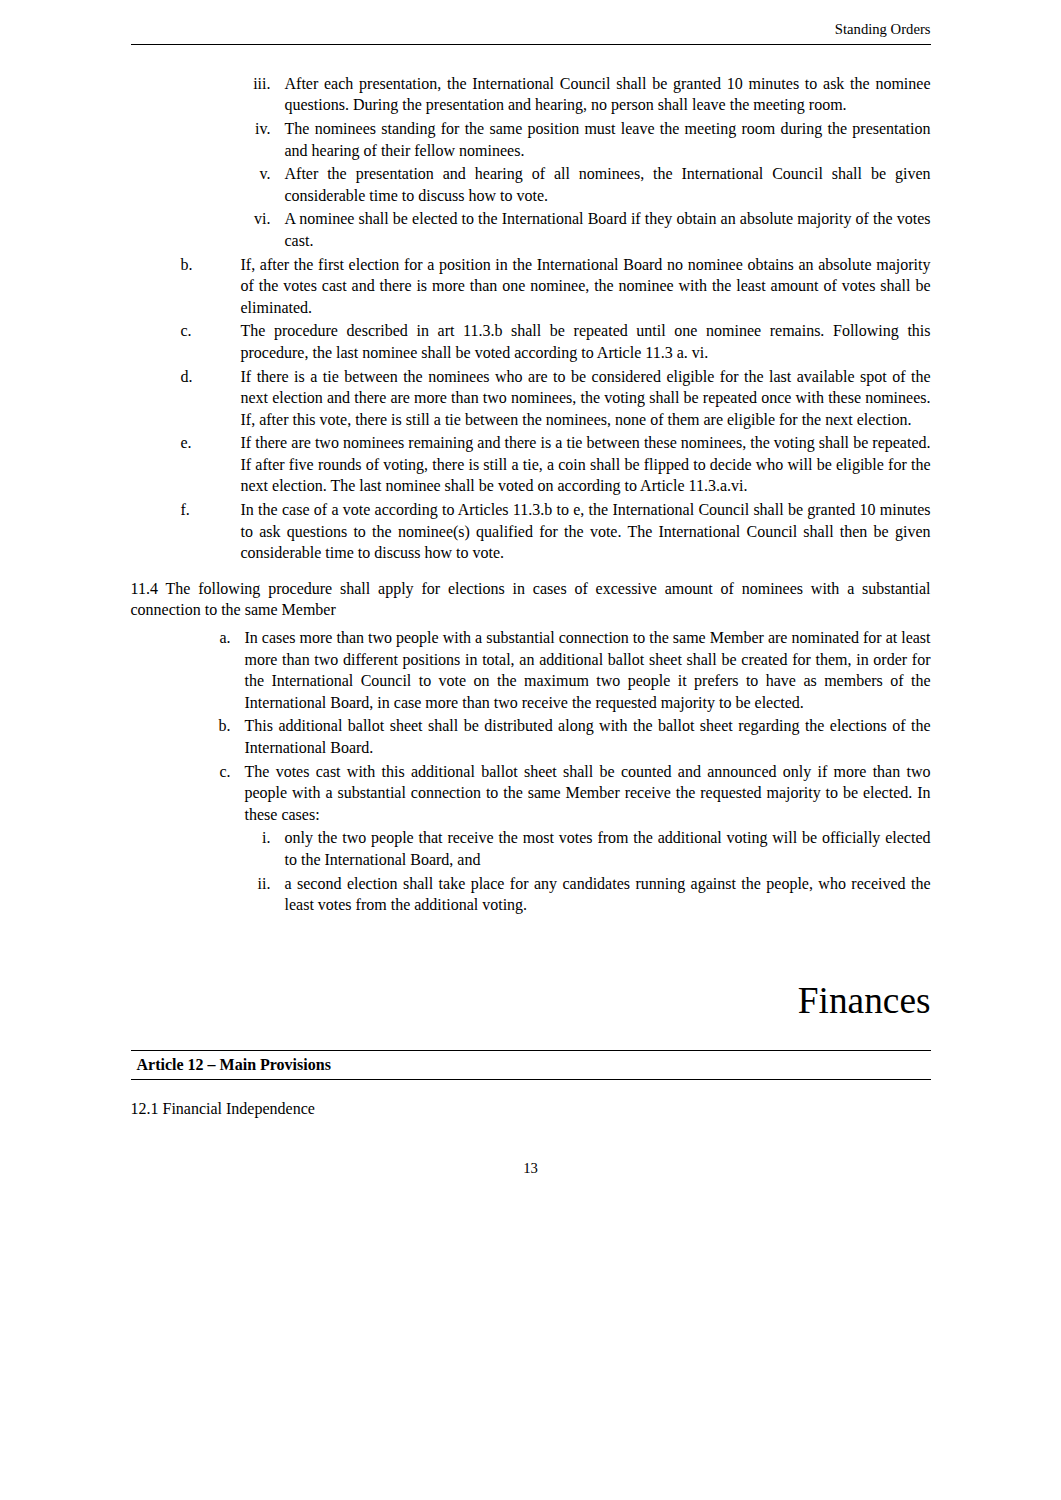Standing Orders
iii. After each presentation, the International Council shall be granted 10 minutes to ask the nominee questions. During the presentation and hearing, no person shall leave the meeting room.
iv. The nominees standing for the same position must leave the meeting room during the presentation and hearing of their fellow nominees.
v. After the presentation and hearing of all nominees, the International Council shall be given considerable time to discuss how to vote.
vi. A nominee shall be elected to the International Board if they obtain an absolute majority of the votes cast.
b. If, after the first election for a position in the International Board no nominee obtains an absolute majority of the votes cast and there is more than one nominee, the nominee with the least amount of votes shall be eliminated.
c. The procedure described in art 11.3.b shall be repeated until one nominee remains. Following this procedure, the last nominee shall be voted according to Article 11.3 a. vi.
d. If there is a tie between the nominees who are to be considered eligible for the last available spot of the next election and there are more than two nominees, the voting shall be repeated once with these nominees. If, after this vote, there is still a tie between the nominees, none of them are eligible for the next election.
e. If there are two nominees remaining and there is a tie between these nominees, the voting shall be repeated. If after five rounds of voting, there is still a tie, a coin shall be flipped to decide who will be eligible for the next election. The last nominee shall be voted on according to Article 11.3.a.vi.
f. In the case of a vote according to Articles 11.3.b to e, the International Council shall be granted 10 minutes to ask questions to the nominee(s) qualified for the vote. The International Council shall then be given considerable time to discuss how to vote.
11.4 The following procedure shall apply for elections in cases of excessive amount of nominees with a substantial connection to the same Member
a. In cases more than two people with a substantial connection to the same Member are nominated for at least more than two different positions in total, an additional ballot sheet shall be created for them, in order for the International Council to vote on the maximum two people it prefers to have as members of the International Board, in case more than two receive the requested majority to be elected.
b. This additional ballot sheet shall be distributed along with the ballot sheet regarding the elections of the International Board.
c. The votes cast with this additional ballot sheet shall be counted and announced only if more than two people with a substantial connection to the same Member receive the requested majority to be elected. In these cases:
i. only the two people that receive the most votes from the additional voting will be officially elected to the International Board, and
ii. a second election shall take place for any candidates running against the people, who received the least votes from the additional voting.
Finances
Article 12 – Main Provisions
12.1 Financial Independence
13